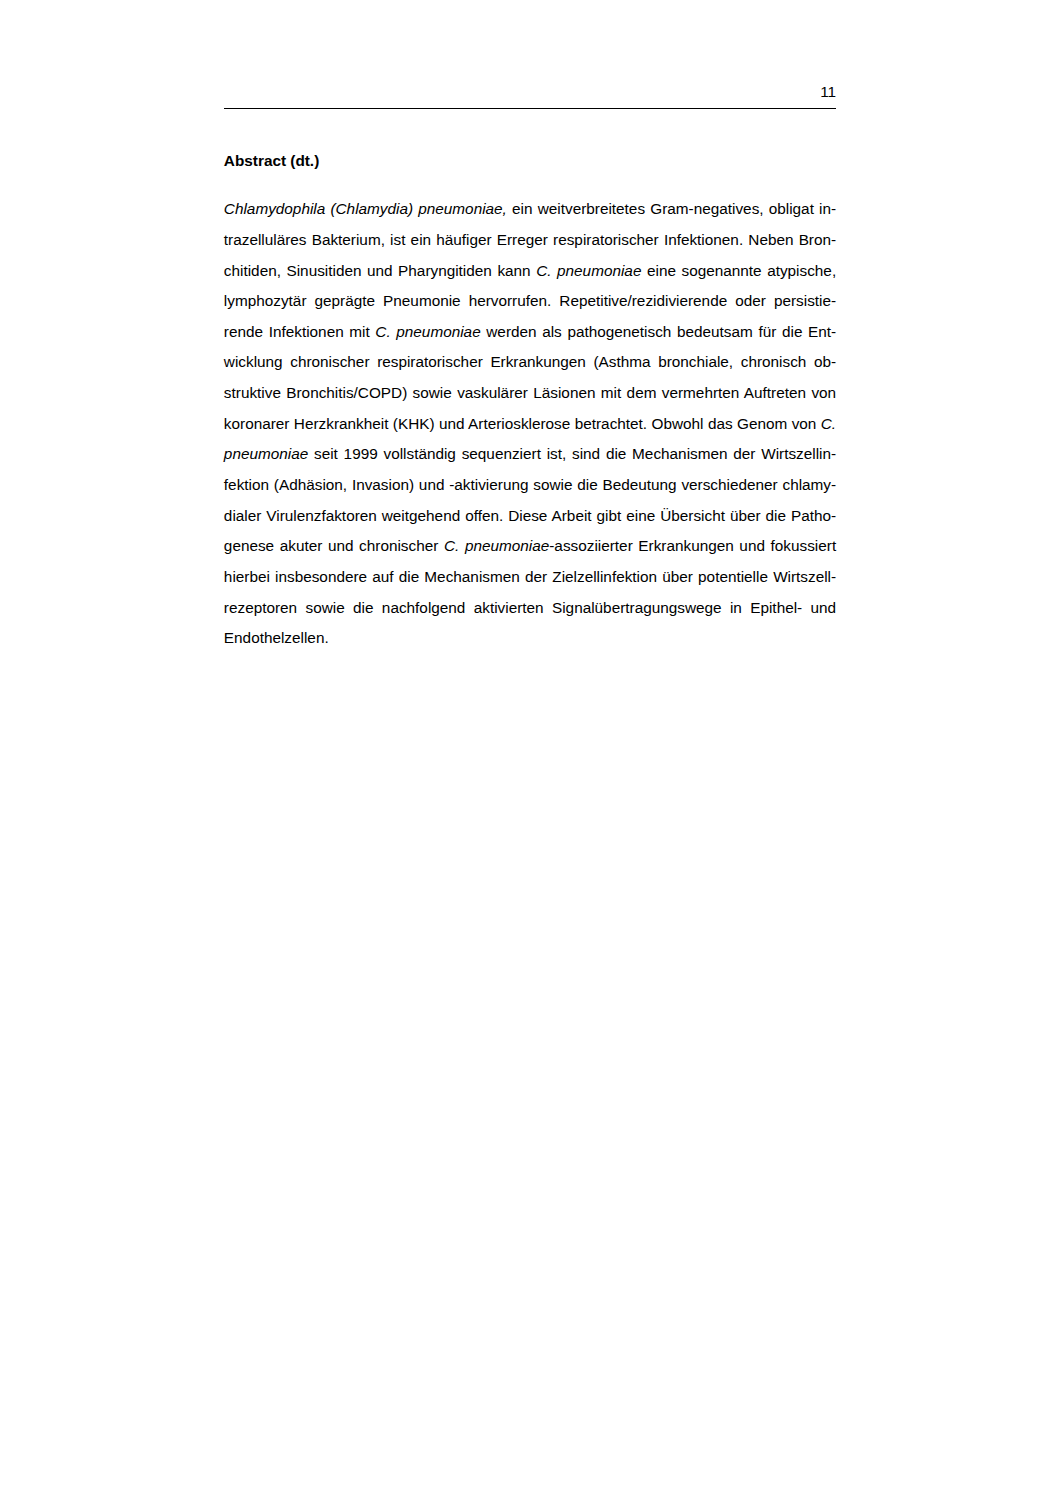11
Abstract (dt.)
Chlamydophila (Chlamydia) pneumoniae, ein weitverbreitetes Gram-negatives, obligat intrazelluläres Bakterium, ist ein häufiger Erreger respiratorischer Infektionen. Neben Bronchitiden, Sinusitiden und Pharyngitiden kann C. pneumoniae eine sogenannte atypische, lymphozytär geprägte Pneumonie hervorrufen. Repetitive/rezidivierende oder persistierende Infektionen mit C. pneumoniae werden als pathogenetisch bedeutsam für die Entwicklung chronischer respiratorischer Erkrankungen (Asthma bronchiale, chronisch obstruktive Bronchitis/COPD) sowie vaskulärer Läsionen mit dem vermehrten Auftreten von koronarer Herzkrankheit (KHK) und Arteriosklerose betrachtet. Obwohl das Genom von C. pneumoniae seit 1999 vollständig sequenziert ist, sind die Mechanismen der Wirtszellinfektion (Adhäsion, Invasion) und -aktivierung sowie die Bedeutung verschiedener chlamydialer Virulenzfaktoren weitgehend offen. Diese Arbeit gibt eine Übersicht über die Pathogenese akuter und chronischer C. pneumoniae-assoziierter Erkrankungen und fokussiert hierbei insbesondere auf die Mechanismen der Zielzellinfektion über potentielle Wirtszellrezeptoren sowie die nachfolgend aktivierten Signalübertragungswege in Epithel- und Endothelzellen.